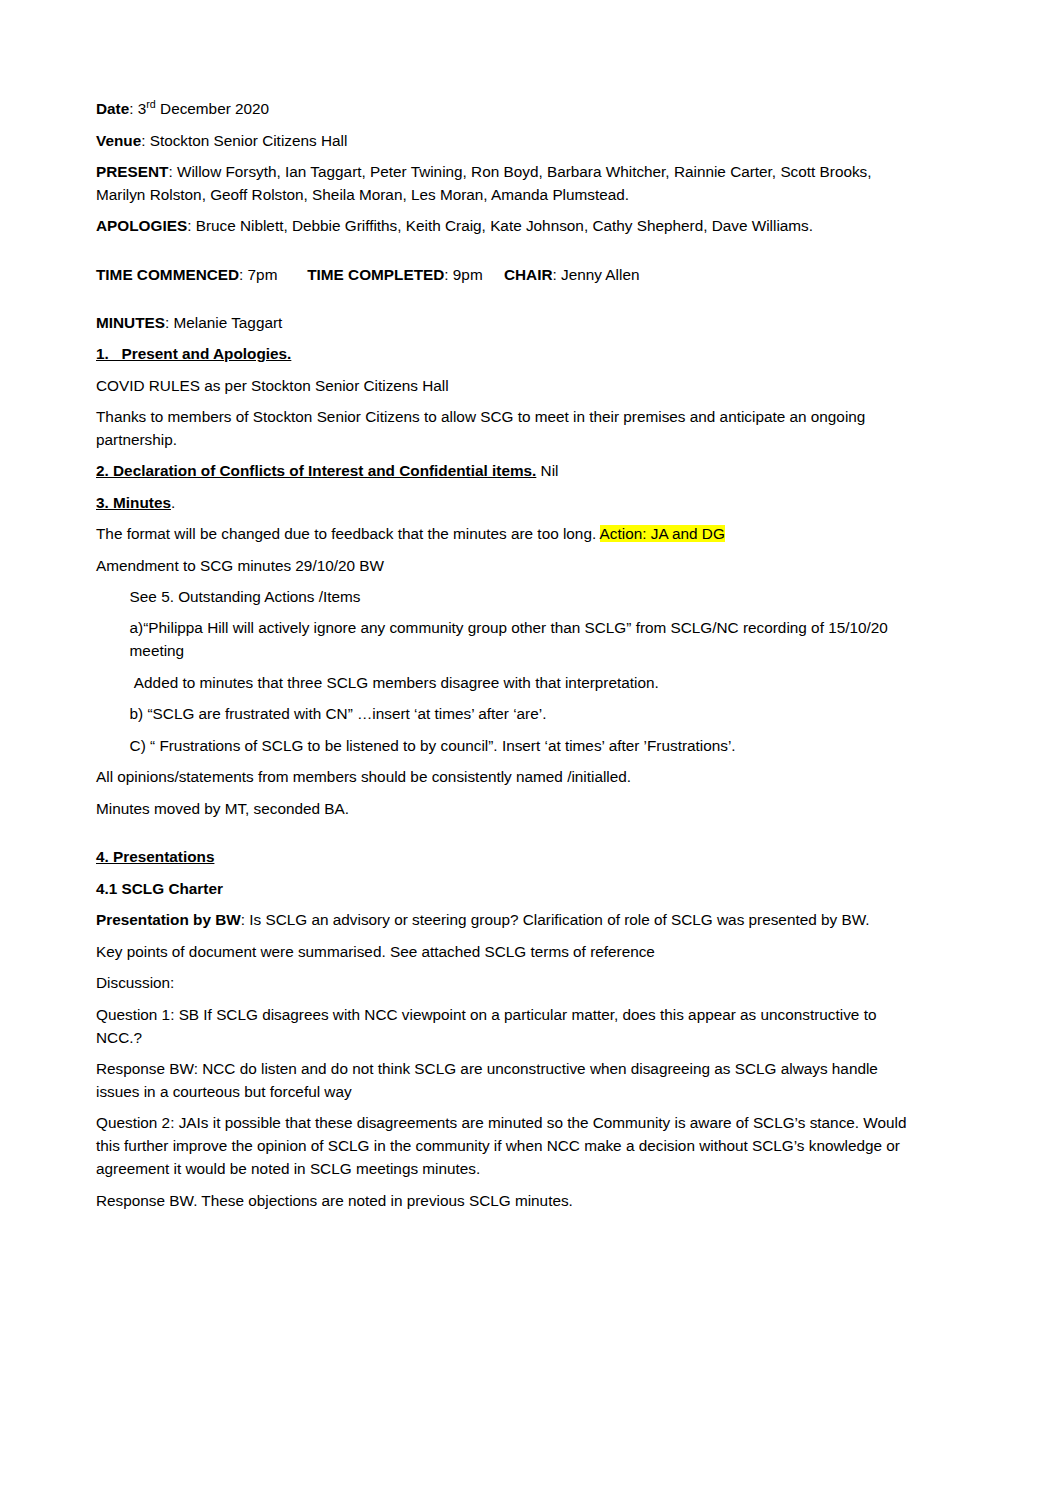Date: 3rd December 2020
Venue: Stockton Senior Citizens Hall
PRESENT: Willow Forsyth, Ian Taggart, Peter Twining, Ron Boyd, Barbara Whitcher, Rainnie Carter, Scott Brooks, Marilyn Rolston, Geoff Rolston, Sheila Moran, Les Moran, Amanda Plumstead.
APOLOGIES: Bruce Niblett, Debbie Griffiths, Keith Craig, Kate Johnson, Cathy Shepherd, Dave Williams.
TIME COMMENCED: 7pm TIME COMPLETED: 9pm CHAIR: Jenny Allen
MINUTES: Melanie Taggart
1. Present and Apologies.
COVID RULES as per Stockton Senior Citizens Hall
Thanks to members of Stockton Senior Citizens to allow SCG to meet in their premises and anticipate an ongoing partnership.
2. Declaration of Conflicts of Interest and Confidential items. Nil
3. Minutes.
The format will be changed due to feedback that the minutes are too long. Action: JA and DG
Amendment to SCG minutes 29/10/20 BW
See 5. Outstanding Actions /Items
a)“Philippa Hill will actively ignore any community group other than SCLG” from SCLG/NC recording of 15/10/20 meeting
Added to minutes that three SCLG members disagree with that interpretation.
b) “SCLG are frustrated with CN” …insert ‘at times’ after ‘are’.
C) “ Frustrations of SCLG to be listened to by council”. Insert ‘at times’ after ’Frustrations’.
All opinions/statements from members should be consistently named /initialled.
Minutes moved by MT, seconded BA.
4. Presentations
4.1 SCLG Charter
Presentation by BW: Is SCLG an advisory or steering group? Clarification of role of SCLG was presented by BW.
Key points of document were summarised. See attached SCLG terms of reference
Discussion:
Question 1: SB If SCLG disagrees with NCC viewpoint on a particular matter, does this appear as unconstructive to NCC.?
Response BW: NCC do listen and do not think SCLG are unconstructive when disagreeing as SCLG always handle issues in a courteous but forceful way
Question 2: JAIs it possible that these disagreements are minuted so the Community is aware of SCLG’s stance. Would this further improve the opinion of SCLG in the community if when NCC make a decision without SCLG’s knowledge or agreement it would be noted in SCLG meetings minutes.
Response BW. These objections are noted in previous SCLG minutes.